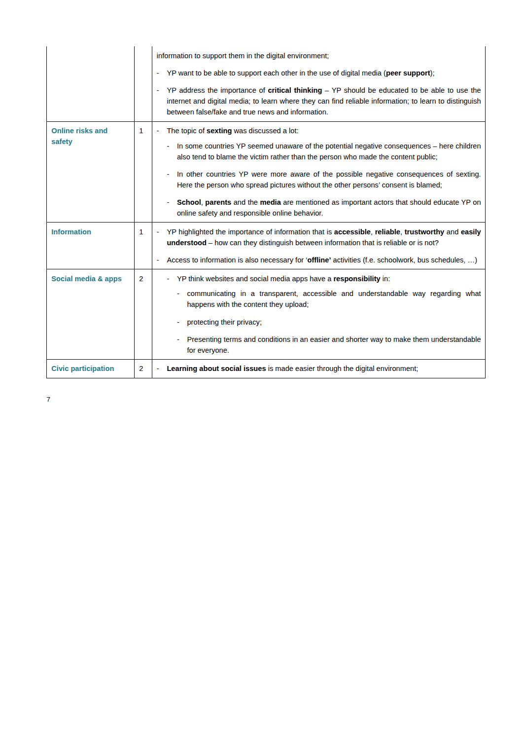| | | information to support them in the digital environment; YP want to be able to support each other in the use of digital media ( peer support ); YP address the importance of critical thinking – YP should be educated to be able to use the internet and digital media; to learn where they can find reliable information; to learn to distinguish between false/fake and true news and information. |
| Online risks and safety | 1 | The topic of sexting was discussed a lot: In some countries YP seemed unaware of the potential negative consequences – here children also tend to blame the victim rather than the person who made the content public; In other countries YP were more aware of the possible negative consequences of sexting. Here the person who spread pictures without the other persons’ consent is blamed; School , parents and the media are mentioned as important actors that should educate YP on online safety and responsible online behavior. |
| Information | 1 | YP highlighted the importance of information that is accessible , reliable , trustworthy and easily understood – how can they distinguish between information that is reliable or is not? Access to information is also necessary for ‘ offline’ activities (f.e. schoolwork, bus schedules, …) |
| Social media & apps | 2 | YP think websites and social media apps have a responsibility in: communicating in a transparent, accessible and understandable way regarding what happens with the content they upload; protecting their privacy; Presenting terms and conditions in an easier and shorter way to make them understandable for everyone. |
| Civic participation | 2 | Learning about social issues is made easier through the digital environment; |
7